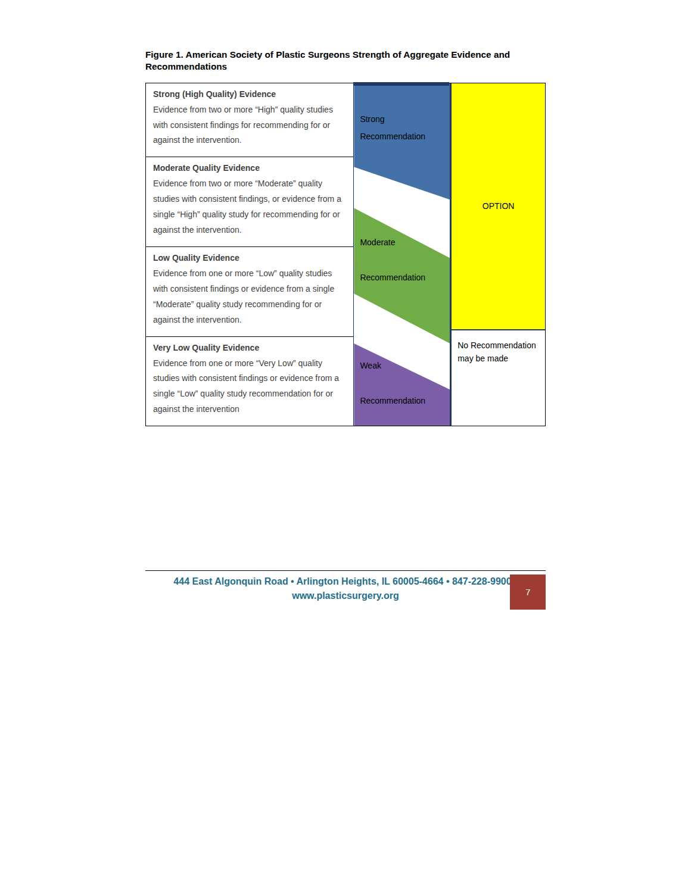Figure 1. American Society of Plastic Surgeons Strength of Aggregate Evidence and Recommendations
Strong (High Quality) Evidence Evidence from two or more “High” quality studies with consistent findings for recommending for or against the intervention.
Moderate Quality Evidence Evidence from two or more “Moderate” quality studies with consistent findings, or evidence from a single “High” quality study for recommending for or against the intervention.
Low Quality Evidence Evidence from one or more “Low” quality studies with consistent findings or evidence from a single “Moderate” quality study recommending for or against the intervention.
Very Low Quality Evidence Evidence from one or more “Very Low” quality studies with consistent findings or evidence from a single “Low” quality study recommendation for or against the intervention
Strong
Recommendation
Moderate
Recommendation
Weak
Recommendation
OPTION
No Recommendation may be made
444 East Algonquin Road • Arlington Heights, IL 60005-4664 • 847-228-9900 •
www.plasticsurgery.org
7